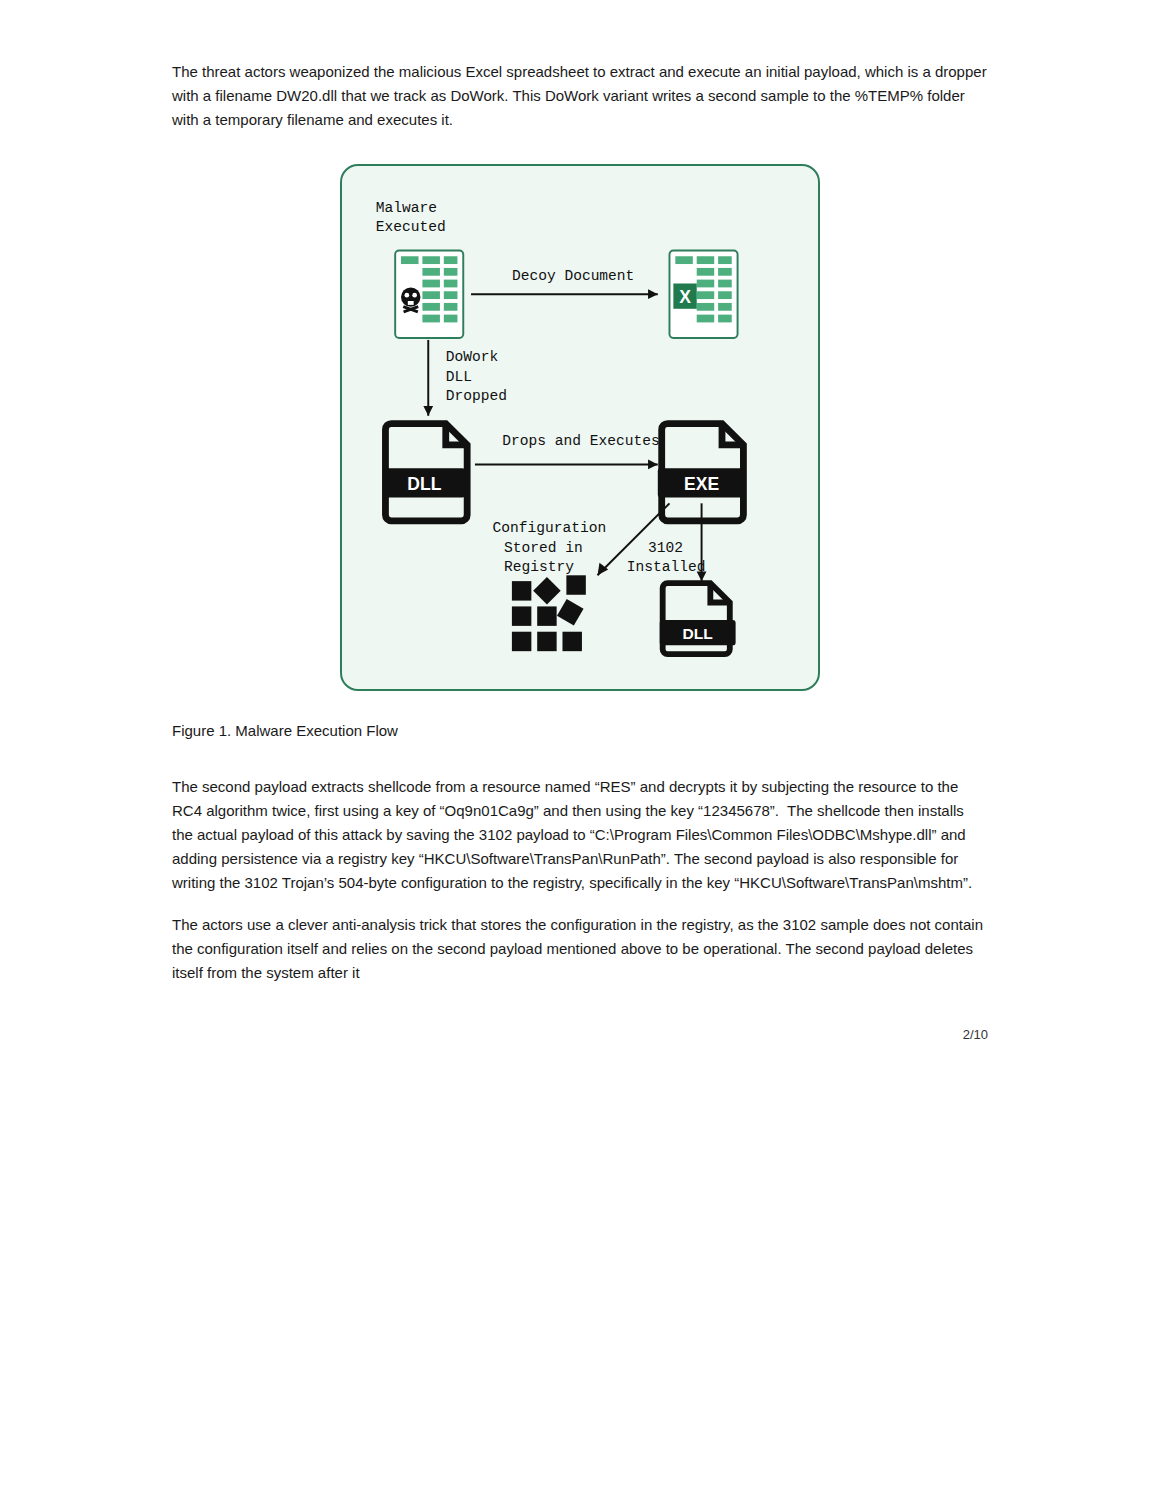The threat actors weaponized the malicious Excel spreadsheet to extract and execute an initial payload, which is a dropper with a filename DW20.dll that we track as DoWork. This DoWork variant writes a second sample to the %TEMP% folder with a temporary filename and executes it.
Malware Execution Flow diagram A malicious Excel spreadsheet is executed, opening a decoy document and dropping a DoWork DLL. The DLL drops and executes an EXE, which installs the 3102 DLL payload and stores configuration in the registry. Malware Executed Decoy Document X DoWork DLL Dropped DLL Drops and Executes EXE Configuration Stored in Registry 3102 Installed DLL
Figure 1. Malware Execution Flow
The second payload extracts shellcode from a resource named “RES” and decrypts it by subjecting the resource to the RC4 algorithm twice, first using a key of “Oq9n01Ca9g” and then using the key “12345678”. The shellcode then installs the actual payload of this attack by saving the 3102 payload to “C:\Program Files\Common Files\ODBC\Mshype.dll” and adding persistence via a registry key “HKCU\Software\TransPan\RunPath”. The second payload is also responsible for writing the 3102 Trojan’s 504-byte configuration to the registry, specifically in the key “HKCU\Software\TransPan\mshtm”.
The actors use a clever anti-analysis trick that stores the configuration in the registry, as the 3102 sample does not contain the configuration itself and relies on the second payload mentioned above to be operational. The second payload deletes itself from the system after it
2/10